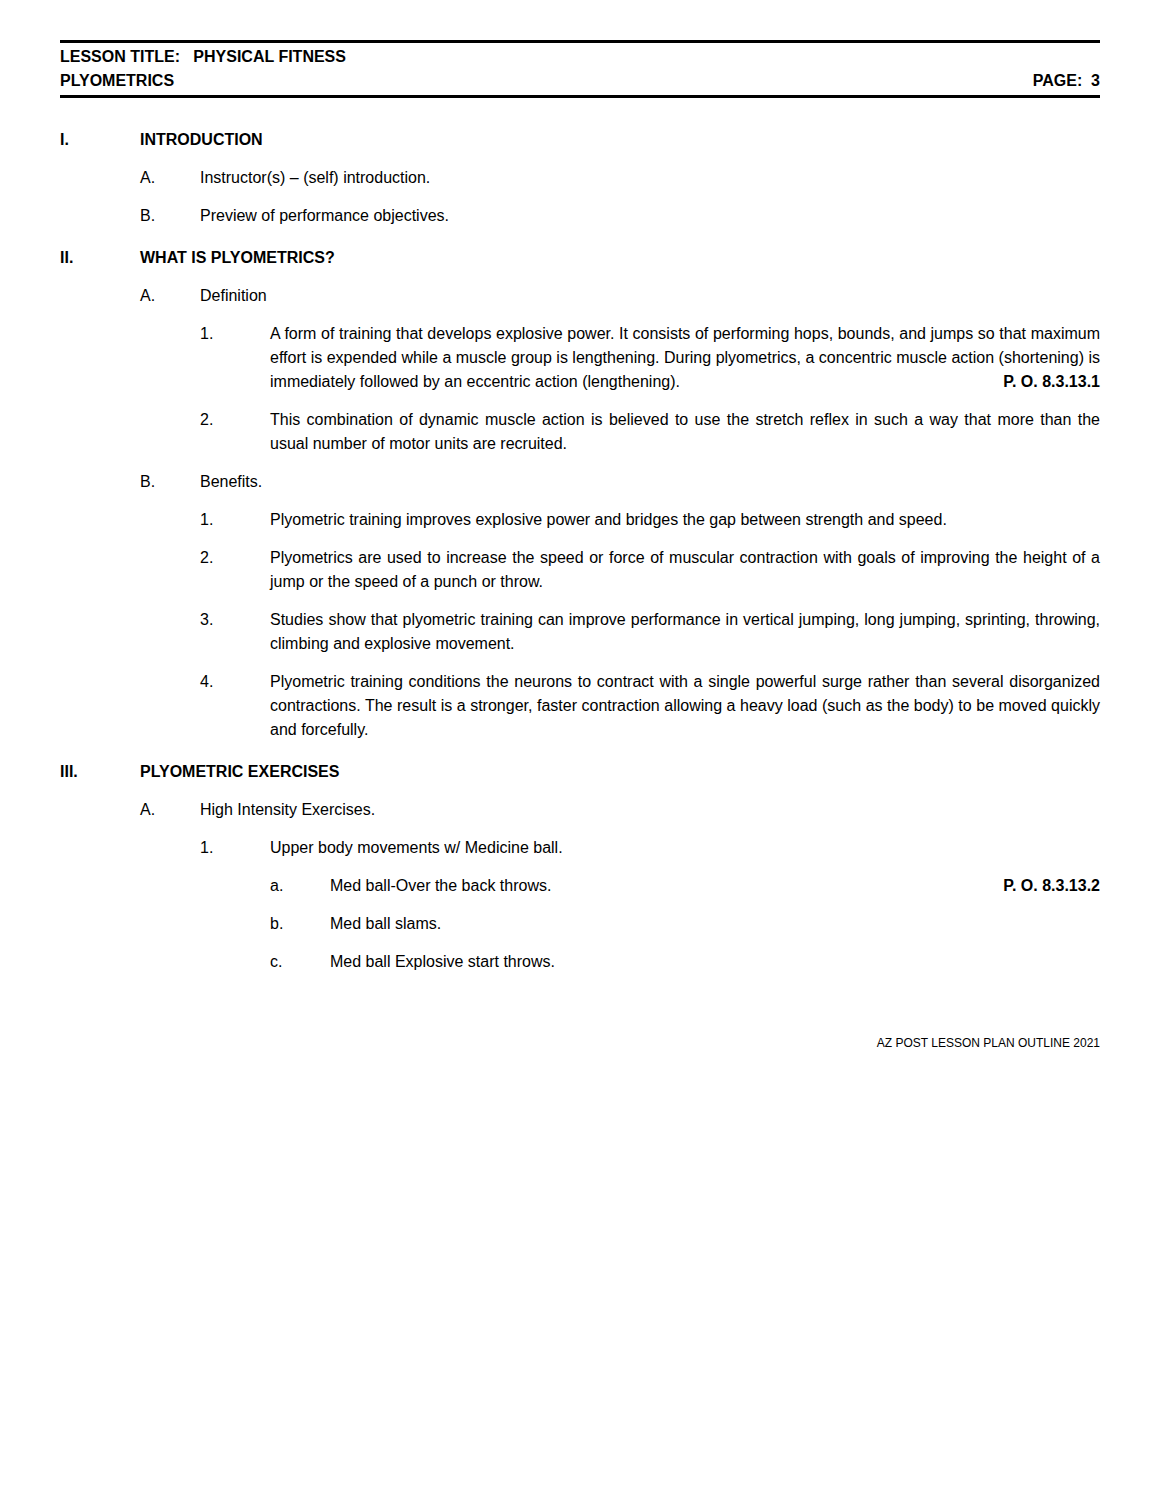LESSON TITLE: PHYSICAL FITNESS
PLYOMETRICS
PAGE: 3
I. INTRODUCTION
A. Instructor(s) – (self) introduction.
B. Preview of performance objectives.
II. WHAT IS PLYOMETRICS?
A. Definition
1. A form of training that develops explosive power. It consists of performing hops, bounds, and jumps so that maximum effort is expended while a muscle group is lengthening. During plyometrics, a concentric muscle action (shortening) is immediately followed by an eccentric action (lengthening).P. O. 8.3.13.1
2. This combination of dynamic muscle action is believed to use the stretch reflex in such a way that more than the usual number of motor units are recruited.
B. Benefits.
1. Plyometric training improves explosive power and bridges the gap between strength and speed.
2. Plyometrics are used to increase the speed or force of muscular contraction with goals of improving the height of a jump or the speed of a punch or throw.
3. Studies show that plyometric training can improve performance in vertical jumping, long jumping, sprinting, throwing, climbing and explosive movement.
4. Plyometric training conditions the neurons to contract with a single powerful surge rather than several disorganized contractions. The result is a stronger, faster contraction allowing a heavy load (such as the body) to be moved quickly and forcefully.
III. PLYOMETRIC EXERCISES
A. High Intensity Exercises.
1. Upper body movements w/ Medicine ball.
a. Med ball-Over the back throws. P. O. 8.3.13.2
b. Med ball slams.
c. Med ball Explosive start throws.
AZ POST LESSON PLAN OUTLINE 2021